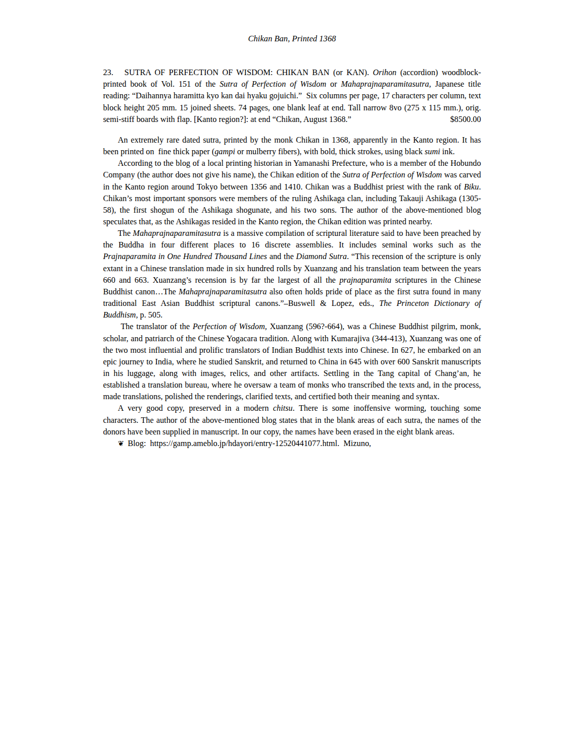Chikan Ban, Printed 1368
23. SUTRA OF PERFECTION OF WISDOM: CHIKAN BAN (or KAN). Orihon (accordion) woodblock-printed book of Vol. 151 of the Sutra of Perfection of Wisdom or Mahaprajnaparamitasutra, Japanese title reading: “Daihannya haramitta kyo kan dai hyaku gojuichi.” Six columns per page, 17 characters per column, text block height 205 mm. 15 joined sheets. 74 pages, one blank leaf at end. Tall narrow 8vo (275 x 115 mm.), orig. semi-stiff boards with flap. [Kanto region?]: at end “Chikan, August 1368.”$8500.00
An extremely rare dated sutra, printed by the monk Chikan in 1368, apparently in the Kanto region. It has been printed on fine thick paper (gampi or mulberry fibers), with bold, thick strokes, using black sumi ink.
According to the blog of a local printing historian in Yamanashi Prefecture, who is a member of the Hobundo Company (the author does not give his name), the Chikan edition of the Sutra of Perfection of Wisdom was carved in the Kanto region around Tokyo between 1356 and 1410. Chikan was a Buddhist priest with the rank of Biku. Chikan’s most important sponsors were members of the ruling Ashikaga clan, including Takauji Ashikaga (1305-58), the first shogun of the Ashikaga shogunate, and his two sons. The author of the above-mentioned blog speculates that, as the Ashikagas resided in the Kanto region, the Chikan edition was printed nearby.
The Mahaprajnaparamitasutra is a massive compilation of scriptural literature said to have been preached by the Buddha in four different places to 16 discrete assemblies. It includes seminal works such as the Prajnaparamita in One Hundred Thousand Lines and the Diamond Sutra. “This recension of the scripture is only extant in a Chinese translation made in six hundred rolls by Xuanzang and his translation team between the years 660 and 663. Xuanzang’s recension is by far the largest of all the prajnaparamita scriptures in the Chinese Buddhist canon…The Mahaprajnaparamitasutra also often holds pride of place as the first sutra found in many traditional East Asian Buddhist scriptural canons.”–Buswell & Lopez, eds., The Princeton Dictionary of Buddhism, p. 505.
The translator of the Perfection of Wisdom, Xuanzang (596?-664), was a Chinese Buddhist pilgrim, monk, scholar, and patriarch of the Chinese Yogacara tradition. Along with Kumarajiva (344-413), Xuanzang was one of the two most influential and prolific translators of Indian Buddhist texts into Chinese. In 627, he embarked on an epic journey to India, where he studied Sanskrit, and returned to China in 645 with over 600 Sanskrit manuscripts in his luggage, along with images, relics, and other artifacts. Settling in the Tang capital of Chang’an, he established a translation bureau, where he oversaw a team of monks who transcribed the texts and, in the process, made translations, polished the renderings, clarified texts, and certified both their meaning and syntax.
A very good copy, preserved in a modern chitsu. There is some inoffensive worming, touching some characters. The author of the above-mentioned blog states that in the blank areas of each sutra, the names of the donors have been supplied in manuscript. In our copy, the names have been erased in the eight blank areas.
❦Blog: https://gamp.ameblo.jp/hdayori/entry-12520441077.html. Mizuno,